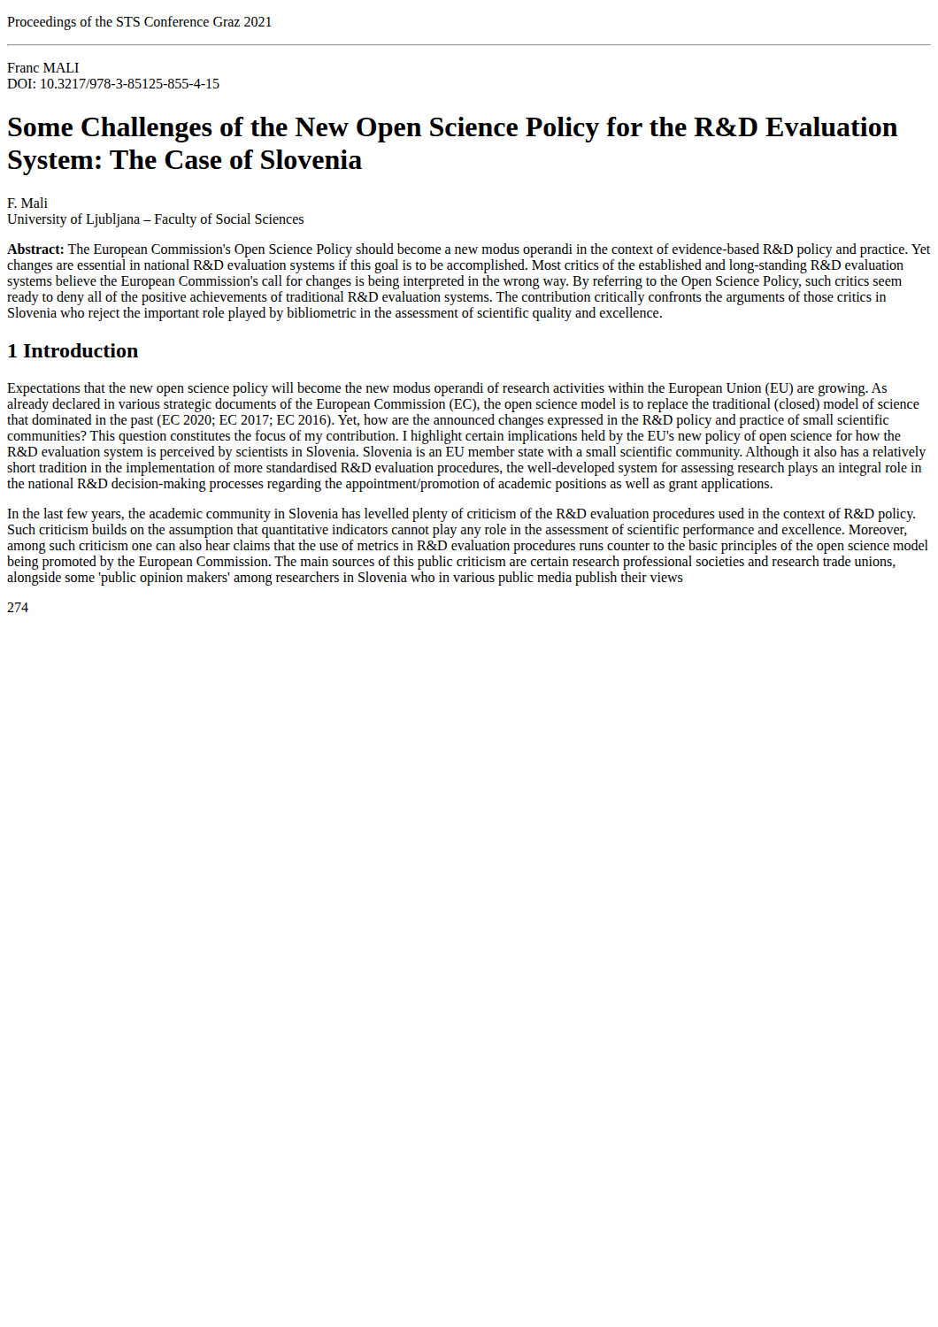Proceedings of the STS Conference Graz 2021
Franc MALI
DOI: 10.3217/978-3-85125-855-4-15
Some Challenges of the New Open Science Policy for the R&D Evaluation System: The Case of Slovenia
F. Mali
University of Ljubljana – Faculty of Social Sciences
Abstract: The European Commission's Open Science Policy should become a new modus operandi in the context of evidence-based R&D policy and practice. Yet changes are essential in national R&D evaluation systems if this goal is to be accomplished. Most critics of the established and long-standing R&D evaluation systems believe the European Commission's call for changes is being interpreted in the wrong way. By referring to the Open Science Policy, such critics seem ready to deny all of the positive achievements of traditional R&D evaluation systems. The contribution critically confronts the arguments of those critics in Slovenia who reject the important role played by bibliometric in the assessment of scientific quality and excellence.
1 Introduction
Expectations that the new open science policy will become the new modus operandi of research activities within the European Union (EU) are growing. As already declared in various strategic documents of the European Commission (EC), the open science model is to replace the traditional (closed) model of science that dominated in the past (EC 2020; EC 2017; EC 2016). Yet, how are the announced changes expressed in the R&D policy and practice of small scientific communities? This question constitutes the focus of my contribution. I highlight certain implications held by the EU's new policy of open science for how the R&D evaluation system is perceived by scientists in Slovenia. Slovenia is an EU member state with a small scientific community. Although it also has a relatively short tradition in the implementation of more standardised R&D evaluation procedures, the well-developed system for assessing research plays an integral role in the national R&D decision-making processes regarding the appointment/promotion of academic positions as well as grant applications.
In the last few years, the academic community in Slovenia has levelled plenty of criticism of the R&D evaluation procedures used in the context of R&D policy. Such criticism builds on the assumption that quantitative indicators cannot play any role in the assessment of scientific performance and excellence. Moreover, among such criticism one can also hear claims that the use of metrics in R&D evaluation procedures runs counter to the basic principles of the open science model being promoted by the European Commission. The main sources of this public criticism are certain research professional societies and research trade unions, alongside some 'public opinion makers' among researchers in Slovenia who in various public media publish their views
274